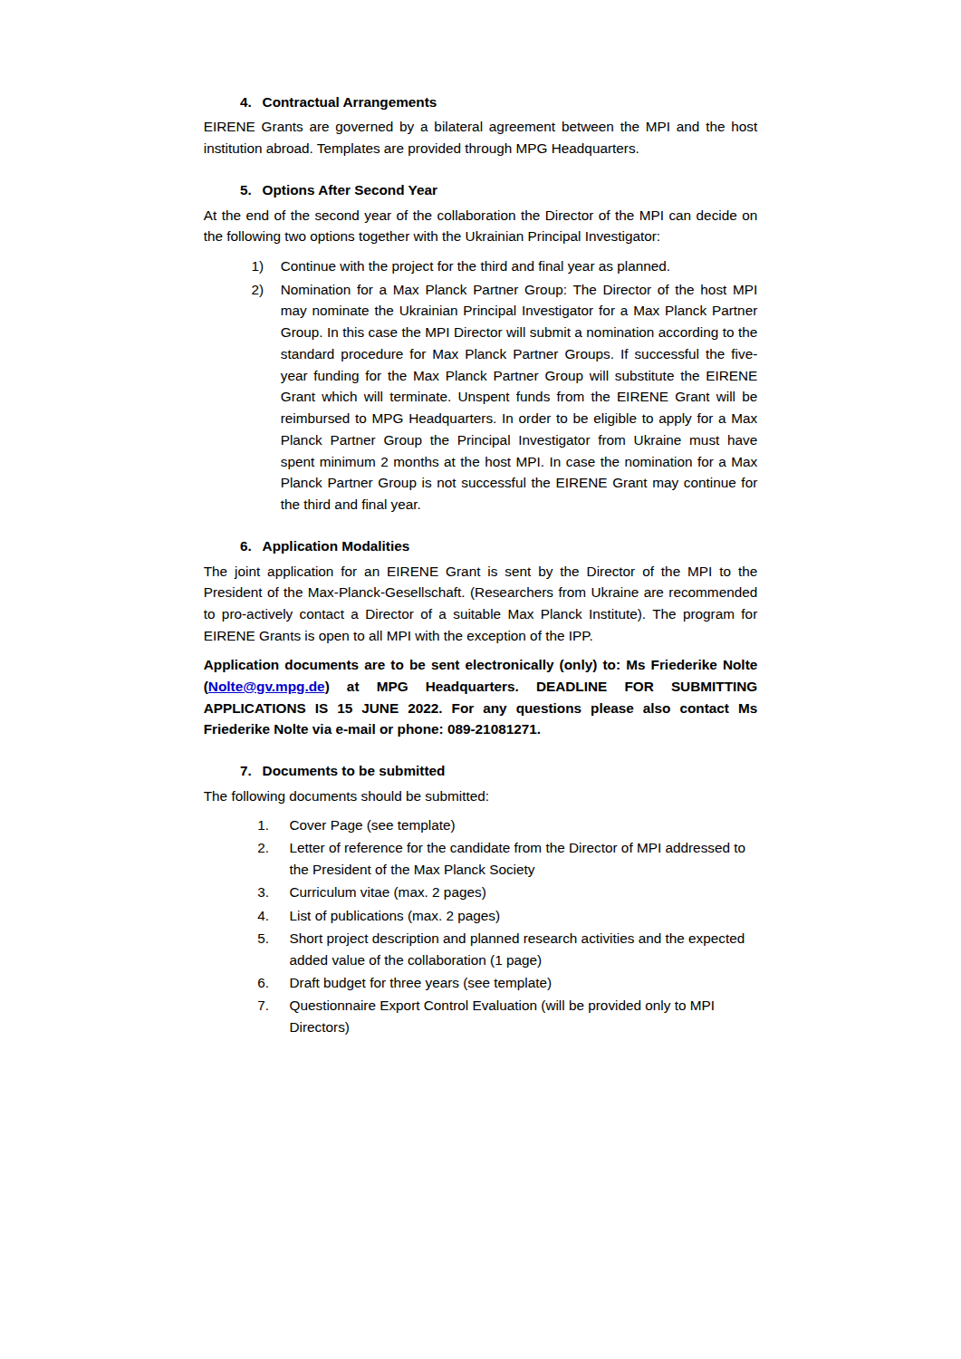4.
Contractual Arrangements
EIRENE Grants are governed by a bilateral agreement between the MPI and the host institution abroad. Templates are provided through MPG Headquarters.
5.
Options After Second Year
At the end of the second year of the collaboration the Director of the MPI can decide on the following two options together with the Ukrainian Principal Investigator:
1) Continue with the project for the third and final year as planned.
2) Nomination for a Max Planck Partner Group: The Director of the host MPI may nominate the Ukrainian Principal Investigator for a Max Planck Partner Group. In this case the MPI Director will submit a nomination according to the standard procedure for Max Planck Partner Groups. If successful the five-year funding for the Max Planck Partner Group will substitute the EIRENE Grant which will terminate. Unspent funds from the EIRENE Grant will be reimbursed to MPG Headquarters. In order to be eligible to apply for a Max Planck Partner Group the Principal Investigator from Ukraine must have spent minimum 2 months at the host MPI. In case the nomination for a Max Planck Partner Group is not successful the EIRENE Grant may continue for the third and final year.
6.
Application Modalities
The joint application for an EIRENE Grant is sent by the Director of the MPI to the President of the Max-Planck-Gesellschaft. (Researchers from Ukraine are recommended to pro-actively contact a Director of a suitable Max Planck Institute). The program for EIRENE Grants is open to all MPI with the exception of the IPP.
Application documents are to be sent electronically (only) to: Ms Friederike Nolte (Nolte@gv.mpg.de) at MPG Headquarters. DEADLINE FOR SUBMITTING APPLICATIONS IS 15 JUNE 2022. For any questions please also contact Ms Friederike Nolte via e-mail or phone: 089-21081271.
7.
Documents to be submitted
The following documents should be submitted:
1. Cover Page (see template)
2. Letter of reference for the candidate from the Director of MPI addressed to the President of the Max Planck Society
3. Curriculum vitae (max. 2 pages)
4. List of publications (max. 2 pages)
5. Short project description and planned research activities and the expected added value of the collaboration (1 page)
6. Draft budget for three years (see template)
7. Questionnaire Export Control Evaluation (will be provided only to MPI Directors)